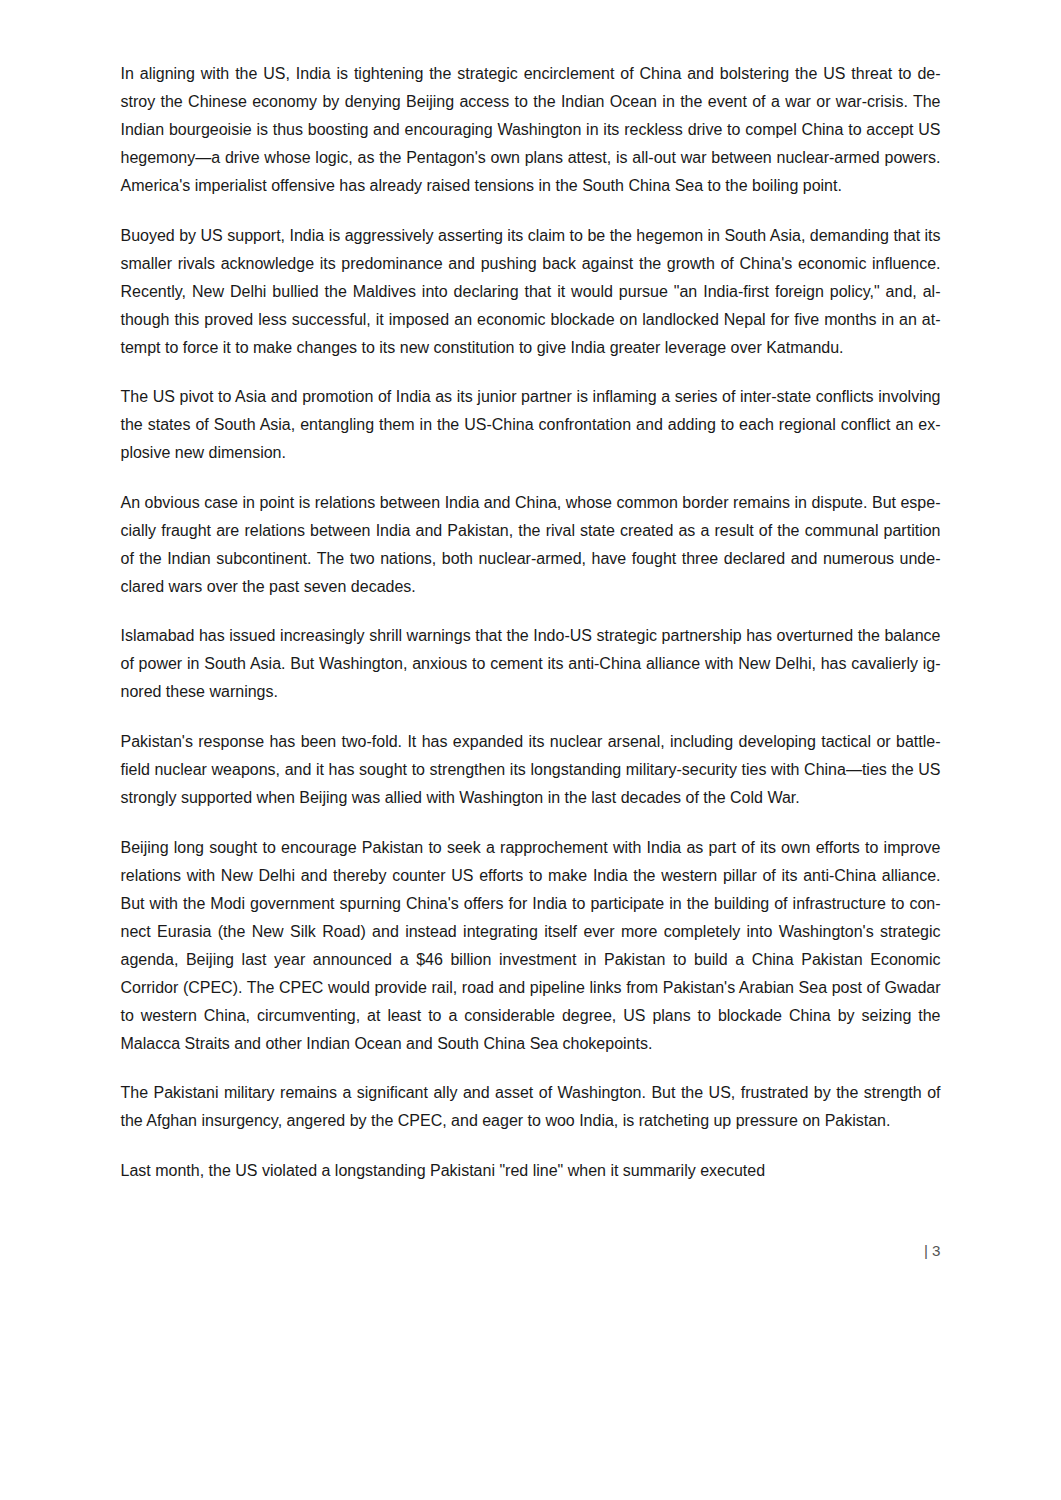In aligning with the US, India is tightening the strategic encirclement of China and bolstering the US threat to destroy the Chinese economy by denying Beijing access to the Indian Ocean in the event of a war or war-crisis. The Indian bourgeoisie is thus boosting and encouraging Washington in its reckless drive to compel China to accept US hegemony—a drive whose logic, as the Pentagon's own plans attest, is all-out war between nuclear-armed powers. America's imperialist offensive has already raised tensions in the South China Sea to the boiling point.
Buoyed by US support, India is aggressively asserting its claim to be the hegemon in South Asia, demanding that its smaller rivals acknowledge its predominance and pushing back against the growth of China's economic influence. Recently, New Delhi bullied the Maldives into declaring that it would pursue "an India-first foreign policy," and, although this proved less successful, it imposed an economic blockade on landlocked Nepal for five months in an attempt to force it to make changes to its new constitution to give India greater leverage over Katmandu.
The US pivot to Asia and promotion of India as its junior partner is inflaming a series of inter-state conflicts involving the states of South Asia, entangling them in the US-China confrontation and adding to each regional conflict an explosive new dimension.
An obvious case in point is relations between India and China, whose common border remains in dispute. But especially fraught are relations between India and Pakistan, the rival state created as a result of the communal partition of the Indian subcontinent. The two nations, both nuclear-armed, have fought three declared and numerous undeclared wars over the past seven decades.
Islamabad has issued increasingly shrill warnings that the Indo-US strategic partnership has overturned the balance of power in South Asia. But Washington, anxious to cement its anti-China alliance with New Delhi, has cavalierly ignored these warnings.
Pakistan's response has been two-fold. It has expanded its nuclear arsenal, including developing tactical or battlefield nuclear weapons, and it has sought to strengthen its longstanding military-security ties with China—ties the US strongly supported when Beijing was allied with Washington in the last decades of the Cold War.
Beijing long sought to encourage Pakistan to seek a rapprochement with India as part of its own efforts to improve relations with New Delhi and thereby counter US efforts to make India the western pillar of its anti-China alliance. But with the Modi government spurning China's offers for India to participate in the building of infrastructure to connect Eurasia (the New Silk Road) and instead integrating itself ever more completely into Washington's strategic agenda, Beijing last year announced a $46 billion investment in Pakistan to build a China Pakistan Economic Corridor (CPEC). The CPEC would provide rail, road and pipeline links from Pakistan's Arabian Sea post of Gwadar to western China, circumventing, at least to a considerable degree, US plans to blockade China by seizing the Malacca Straits and other Indian Ocean and South China Sea chokepoints.
The Pakistani military remains a significant ally and asset of Washington. But the US, frustrated by the strength of the Afghan insurgency, angered by the CPEC, and eager to woo India, is ratcheting up pressure on Pakistan.
Last month, the US violated a longstanding Pakistani "red line" when it summarily executed
| 3